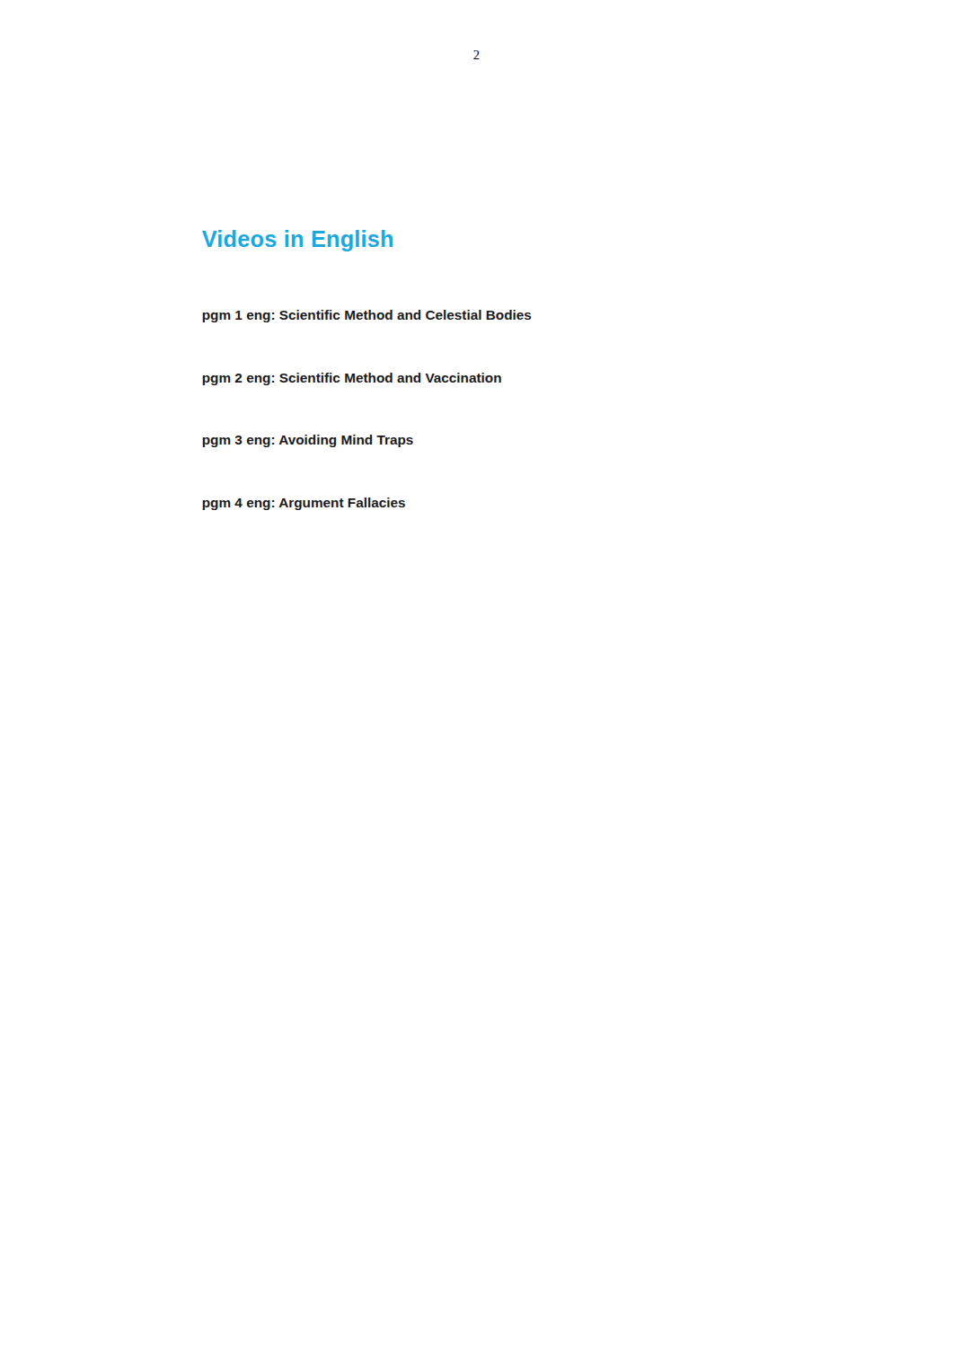2
Videos in English
pgm 1 eng: Scientific Method and Celestial Bodies
pgm 2 eng: Scientific Method and Vaccination
pgm 3 eng: Avoiding Mind Traps
pgm 4 eng: Argument Fallacies